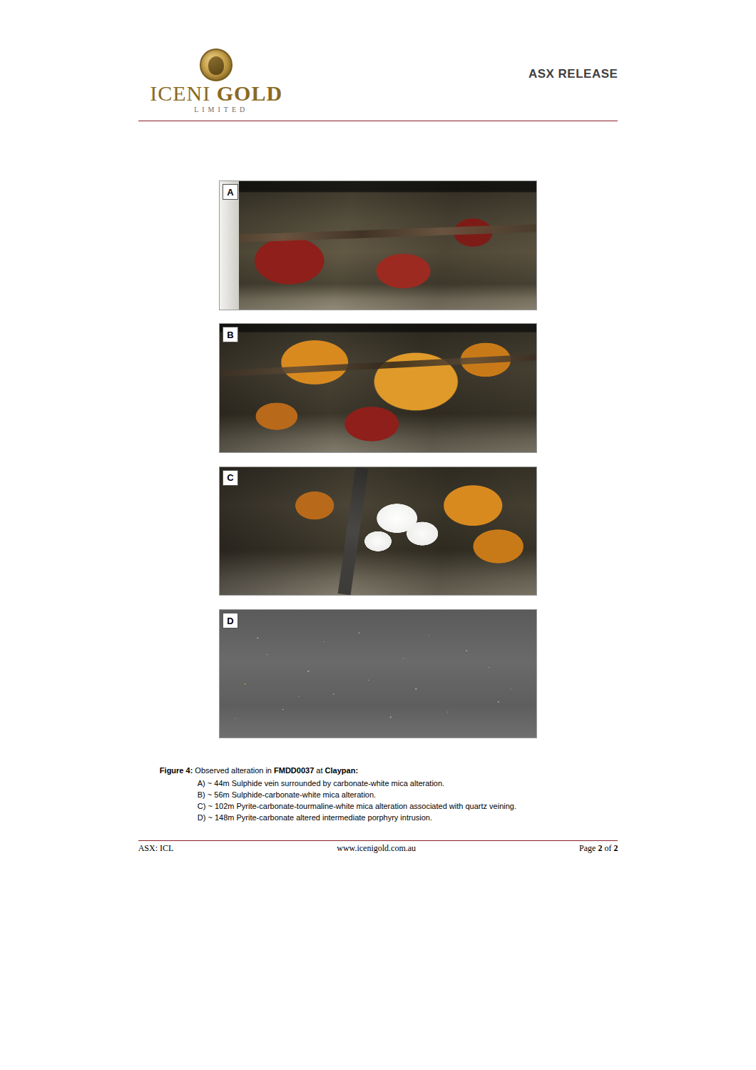ICENI GOLD
LIMITED
ASX RELEASE
A
B
C
D
Figure 4: Observed alteration in FMDD0037 at Claypan:
A) ~ 44m Sulphide vein surrounded by carbonate-white mica alteration.
B) ~ 56m Sulphide-carbonate-white mica alteration.
C) ~ 102m Pyrite-carbonate-tourmaline-white mica alteration associated with quartz veining.
D) ~ 148m Pyrite-carbonate altered intermediate porphyry intrusion.
ASX: ICL
www.icenigold.com.au
Page 2 of 2